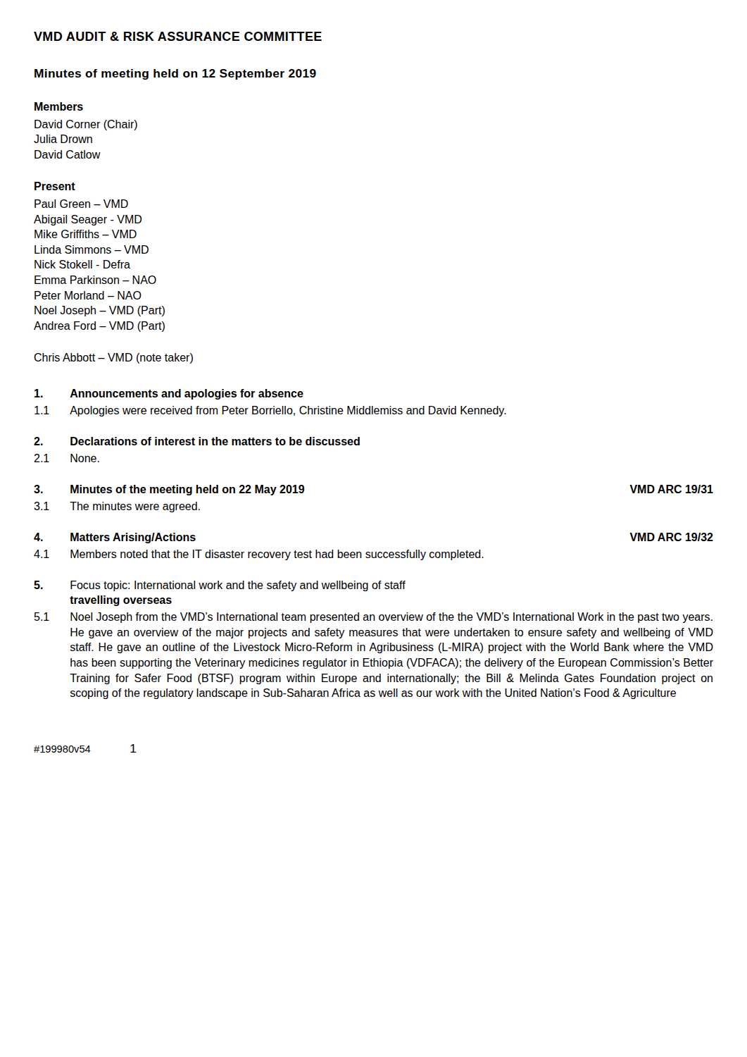VMD AUDIT & RISK ASSURANCE COMMITTEE
Minutes of meeting held on 12 September 2019
Members
David Corner (Chair)
Julia Drown
David Catlow
Present
Paul Green – VMD
Abigail Seager - VMD
Mike Griffiths – VMD
Linda Simmons – VMD
Nick Stokell - Defra
Emma Parkinson – NAO
Peter Morland – NAO
Noel Joseph – VMD (Part)
Andrea Ford – VMD (Part)
Chris Abbott – VMD (note taker)
1. Announcements and apologies for absence
1.1 Apologies were received from Peter Borriello, Christine Middlemiss and David Kennedy.
2. Declarations of interest in the matters to be discussed
2.1 None.
3. Minutes of the meeting held on 22 May 2019 VMD ARC 19/31
3.1 The minutes were agreed.
4. Matters Arising/Actions VMD ARC 19/32
4.1 Members noted that the IT disaster recovery test had been successfully completed.
5. Focus topic: International work and the safety and wellbeing of staff
travelling overseas
5.1 Noel Joseph from the VMD’s International team presented an overview of the the VMD’s International Work in the past two years. He gave an overview of the major projects and safety measures that were undertaken to ensure safety and wellbeing of VMD staff. He gave an outline of the Livestock Micro-Reform in Agribusiness (L-MIRA) project with the World Bank where the VMD has been supporting the Veterinary medicines regulator in Ethiopia (VDFACA); the delivery of the European Commission’s Better Training for Safer Food (BTSF) program within Europe and internationally; the Bill & Melinda Gates Foundation project on scoping of the regulatory landscape in Sub-Saharan Africa as well as our work with the United Nation’s Food & Agriculture
#199980v54 1